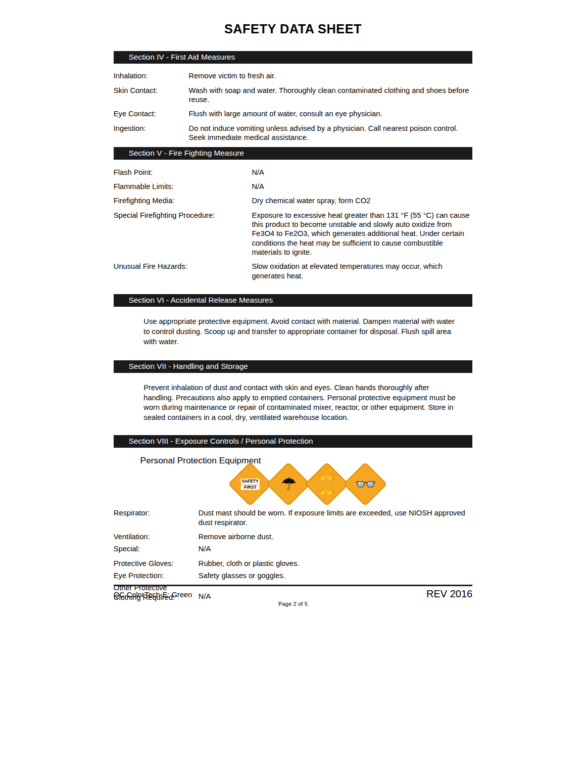SAFETY DATA SHEET
Section IV - First Aid Measures
| Inhalation: | Remove victim to fresh air. |
| Skin Contact: | Wash with soap and water. Thoroughly clean contaminated clothing and shoes before reuse. |
| Eye Contact: | Flush with large amount of water, consult an eye physician. |
| Ingestion: | Do not induce vomiting unless advised by a physician. Call nearest poison control. Seek immediate medical assistance. |
Section V - Fire Fighting Measure
| Flash Point: | N/A |
| Flammable Limits: | N/A |
| Firefighting Media: | Dry chemical water spray, form CO2 |
| Special Firefighting Procedure: | Exposure to excessive heat greater than 131 °F (55 °C) can cause this product to become unstable and slowly auto oxidize from Fe3O4 to Fe2O3, which generates additional heat. Under certain conditions the heat may be sufficient to cause combustible materials to ignite. |
| Unusual Fire Hazards: | Slow oxidation at elevated temperatures may occur, which generates heat. |
Section VI - Accidental Release Measures
Use appropriate protective equipment. Avoid contact with material. Dampen material with water to control dusting. Scoop up and transfer to appropriate container for disposal. Flush spill area with water.
Section VII - Handling and Storage
Prevent inhalation of dust and contact with skin and eyes. Clean hands thoroughly after handling. Precautions also apply to emptied containers. Personal protective equipment must be worn during maintenance or repair of contaminated mixer, reactor, or other equipment. Store in sealed containers in a cool, dry, ventilated warehouse location.
Section VIII - Exposure Controls / Personal Protection
Personal Protection Equipment
SAFETY FIRST
☂
👐👐
👓
| Respirator: | Dust mast should be worn. If exposure limits are exceeded, use NIOSH approved dust respirator. |
| Ventilation: | Remove airborne dust. |
| Special: | N/A |
| Protective Gloves: | Rubber, cloth or plastic gloves. |
| Eye Protection: | Safety glasses or goggles. |
| Other Protective Clothing Required: | N/A |
QC ColorTech-E: Green
REV 2016
Page 2 of 5